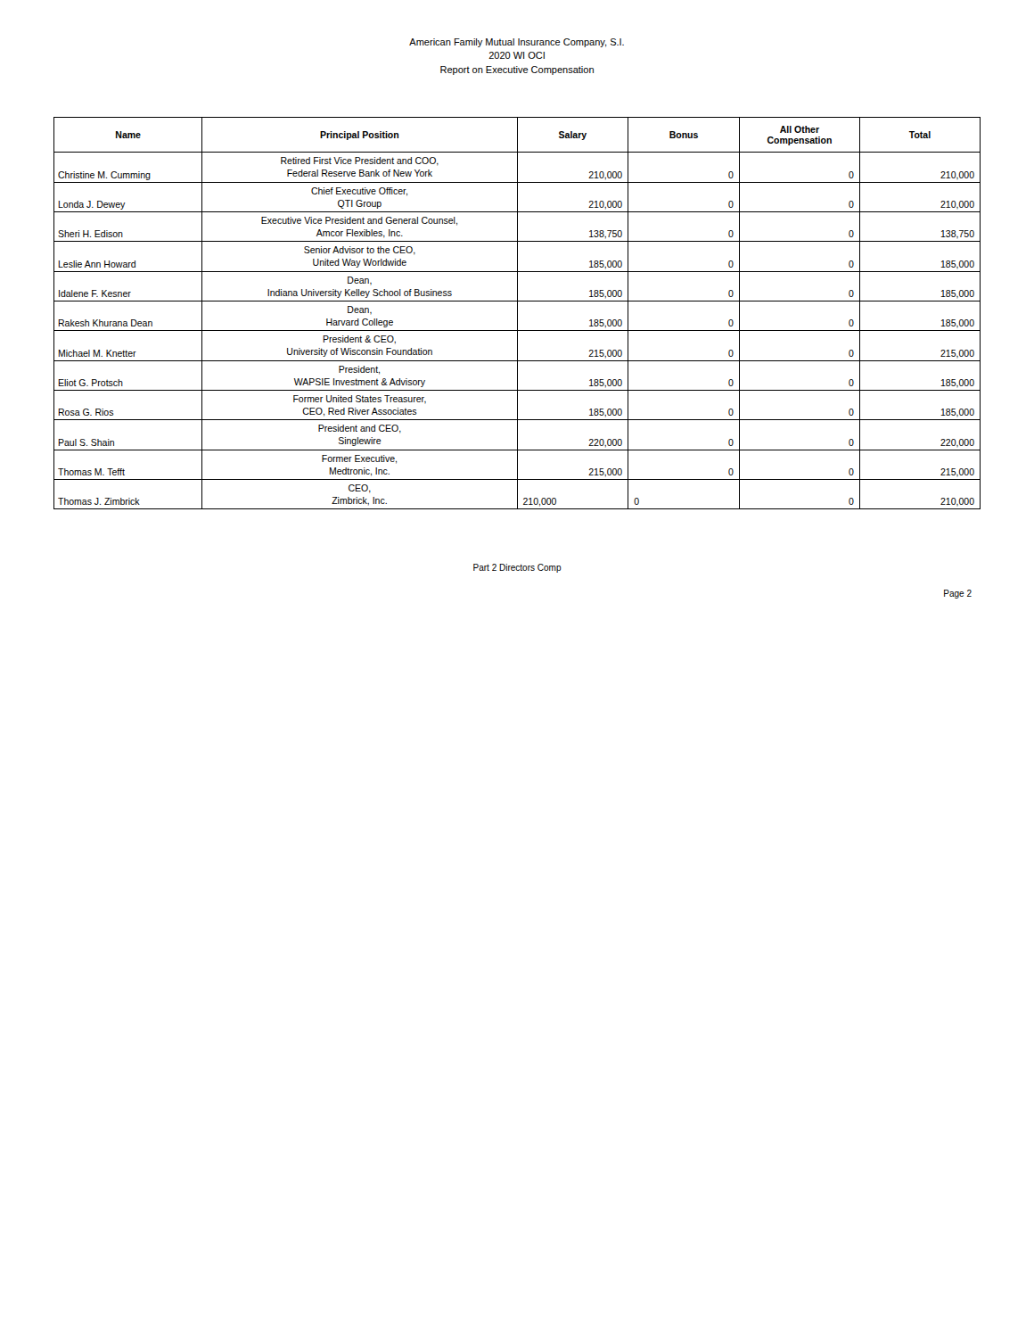American Family Mutual Insurance Company, S.I.
2020 WI OCI
Report on Executive Compensation
| Name | Principal Position | Salary | Bonus | All Other Compensation | Total |
| --- | --- | --- | --- | --- | --- |
| Christine M. Cumming | Retired First Vice President and COO, Federal Reserve Bank of New York | 210,000 | 0 | 0 | 210,000 |
| Londa J. Dewey | Chief Executive Officer, QTI Group | 210,000 | 0 | 0 | 210,000 |
| Sheri H. Edison | Executive Vice President and General Counsel, Amcor Flexibles, Inc. | 138,750 | 0 | 0 | 138,750 |
| Leslie Ann Howard | Senior Advisor to the CEO, United Way Worldwide | 185,000 | 0 | 0 | 185,000 |
| Idalene F. Kesner | Dean, Indiana University Kelley School of Business | 185,000 | 0 | 0 | 185,000 |
| Rakesh Khurana Dean | Dean, Harvard College | 185,000 | 0 | 0 | 185,000 |
| Michael M. Knetter | President & CEO, University of Wisconsin Foundation | 215,000 | 0 | 0 | 215,000 |
| Eliot G. Protsch | President, WAPSIE Investment & Advisory | 185,000 | 0 | 0 | 185,000 |
| Rosa G. Rios | Former United States Treasurer, CEO, Red River Associates | 185,000 | 0 | 0 | 185,000 |
| Paul S. Shain | President and CEO, Singlewire | 220,000 | 0 | 0 | 220,000 |
| Thomas M. Tefft | Former Executive, Medtronic, Inc. | 215,000 | 0 | 0 | 215,000 |
| Thomas J. Zimbrick | CEO, Zimbrick, Inc. | 210,000 | 0 | 0 | 210,000 |
Part 2 Directors Comp
Page 2